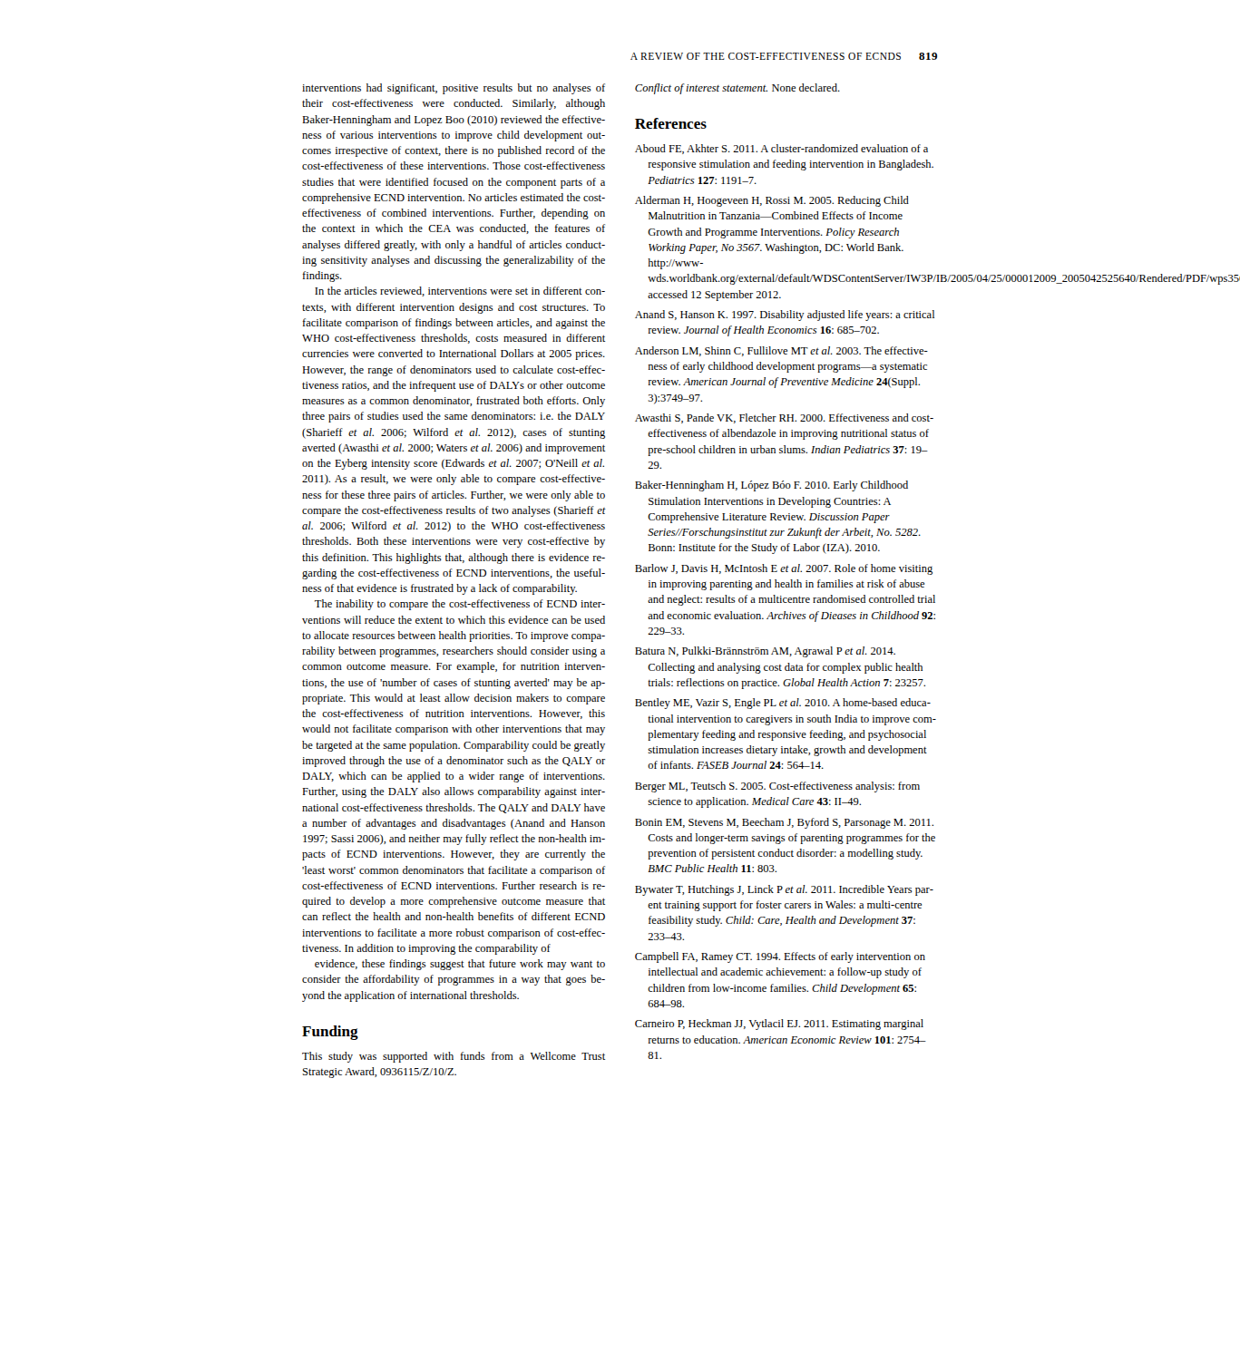A REVIEW OF THE COST-EFFECTIVENESS OF ECNDS 819
interventions had significant, positive results but no analyses of their cost-effectiveness were conducted. Similarly, although Baker-Henningham and Lopez Boo (2010) reviewed the effectiveness of various interventions to improve child development outcomes irrespective of context, there is no published record of the cost-effectiveness of these interventions. Those cost-effectiveness studies that were identified focused on the component parts of a comprehensive ECND intervention. No articles estimated the cost-effectiveness of combined interventions. Further, depending on the context in which the CEA was conducted, the features of analyses differed greatly, with only a handful of articles conducting sensitivity analyses and discussing the generalizability of the findings.
In the articles reviewed, interventions were set in different contexts, with different intervention designs and cost structures. To facilitate comparison of findings between articles, and against the WHO cost-effectiveness thresholds, costs measured in different currencies were converted to International Dollars at 2005 prices. However, the range of denominators used to calculate cost-effectiveness ratios, and the infrequent use of DALYs or other outcome measures as a common denominator, frustrated both efforts. Only three pairs of studies used the same denominators: i.e. the DALY (Sharieff et al. 2006; Wilford et al. 2012), cases of stunting averted (Awasthi et al. 2000; Waters et al. 2006) and improvement on the Eyberg intensity score (Edwards et al. 2007; O'Neill et al. 2011). As a result, we were only able to compare cost-effectiveness for these three pairs of articles. Further, we were only able to compare the cost-effectiveness results of two analyses (Sharieff et al. 2006; Wilford et al. 2012) to the WHO cost-effectiveness thresholds. Both these interventions were very cost-effective by this definition. This highlights that, although there is evidence regarding the cost-effectiveness of ECND interventions, the usefulness of that evidence is frustrated by a lack of comparability.
The inability to compare the cost-effectiveness of ECND interventions will reduce the extent to which this evidence can be used to allocate resources between health priorities. To improve comparability between programmes, researchers should consider using a common outcome measure. For example, for nutrition interventions, the use of 'number of cases of stunting averted' may be appropriate. This would at least allow decision makers to compare the cost-effectiveness of nutrition interventions. However, this would not facilitate comparison with other interventions that may be targeted at the same population. Comparability could be greatly improved through the use of a denominator such as the QALY or DALY, which can be applied to a wider range of interventions. Further, using the DALY also allows comparability against international cost-effectiveness thresholds. The QALY and DALY have a number of advantages and disadvantages (Anand and Hanson 1997; Sassi 2006), and neither may fully reflect the non-health impacts of ECND interventions. However, they are currently the 'least worst' common denominators that facilitate a comparison of cost-effectiveness of ECND interventions. Further research is required to develop a more comprehensive outcome measure that can reflect the health and non-health benefits of different ECND interventions to facilitate a more robust comparison of cost-effectiveness. In addition to improving the comparability of
evidence, these findings suggest that future work may want to consider the affordability of programmes in a way that goes beyond the application of international thresholds.
Funding
This study was supported with funds from a Wellcome Trust Strategic Award, 0936115/Z/10/Z.
Conflict of interest statement. None declared.
References
Aboud FE, Akhter S. 2011. A cluster-randomized evaluation of a responsive stimulation and feeding intervention in Bangladesh. Pediatrics 127: 1191–7.
Alderman H, Hoogeveen H, Rossi M. 2005. Reducing Child Malnutrition in Tanzania—Combined Effects of Income Growth and Programme Interventions. Policy Research Working Paper, No 3567. Washington, DC: World Bank. http://www-wds.worldbank.org/external/default/WDSContentServer/IW3P/IB/2005/04/25/000012009_2005042525640/Rendered/PDF/wps3567.pdf, accessed 12 September 2012.
Anand S, Hanson K. 1997. Disability adjusted life years: a critical review. Journal of Health Economics 16: 685–702.
Anderson LM, Shinn C, Fullilove MT et al. 2003. The effectiveness of early childhood development programs—a systematic review. American Journal of Preventive Medicine 24(Suppl. 3):3749–97.
Awasthi S, Pande VK, Fletcher RH. 2000. Effectiveness and cost-effectiveness of albendazole in improving nutritional status of pre-school children in urban slums. Indian Pediatrics 37: 19–29.
Baker-Henningham H, López Bóo F. 2010. Early Childhood Stimulation Interventions in Developing Countries: A Comprehensive Literature Review. Discussion Paper Series//Forschungsinstitut zur Zukunft der Arbeit, No. 5282. Bonn: Institute for the Study of Labor (IZA). 2010.
Barlow J, Davis H, McIntosh E et al. 2007. Role of home visiting in improving parenting and health in families at risk of abuse and neglect: results of a multicentre randomised controlled trial and economic evaluation. Archives of Dieases in Childhood 92: 229–33.
Batura N, Pulkki-Brännström AM, Agrawal P et al. 2014. Collecting and analysing cost data for complex public health trials: reflections on practice. Global Health Action 7: 23257.
Bentley ME, Vazir S, Engle PL et al. 2010. A home-based educational intervention to caregivers in south India to improve complementary feeding and responsive feeding, and psychosocial stimulation increases dietary intake, growth and development of infants. FASEB Journal 24: 564–14.
Berger ML, Teutsch S. 2005. Cost-effectiveness analysis: from science to application. Medical Care 43: II–49.
Bonin EM, Stevens M, Beecham J, Byford S, Parsonage M. 2011. Costs and longer-term savings of parenting programmes for the prevention of persistent conduct disorder: a modelling study. BMC Public Health 11: 803.
Bywater T, Hutchings J, Linck P et al. 2011. Incredible Years parent training support for foster carers in Wales: a multi-centre feasibility study. Child: Care, Health and Development 37: 233–43.
Campbell FA, Ramey CT. 1994. Effects of early intervention on intellectual and academic achievement: a follow-up study of children from low-income families. Child Development 65: 684–98.
Carneiro P, Heckman JJ, Vytlacil EJ. 2011. Estimating marginal returns to education. American Economic Review 101: 2754–81.